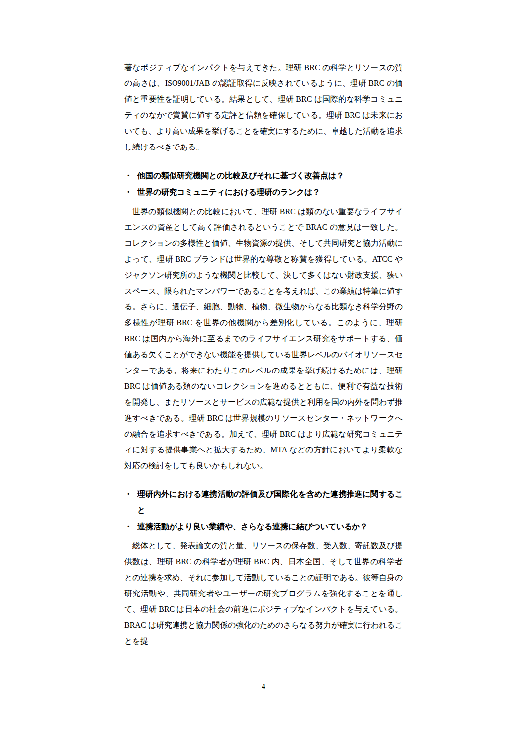著なポジティブなインパクトを与えてきた。理研 BRC の科学とリソースの質の高さは、ISO9001/JAB の認証取得に反映されているように、理研 BRC の価値と重要性を証明している。結果として、理研 BRC は国際的な科学コミュニティのなかで賞賛に値する定評と信頼を確保している。理研 BRC は未来においても、より高い成果を挙げることを確実にするために、卓越した活動を追求し続けるべきである。
他国の類似研究機関との比較及びそれに基づく改善点は？
世界の研究コミュニティにおける理研のランクは？
世界の類似機関との比較において、理研 BRC は類のない重要なライフサイエンスの資産として高く評価されるということで BRAC の意見は一致した。コレクションの多様性と価値、生物資源の提供、そして共同研究と協力活動によって、理研 BRC ブランドは世界的な尊敬と称賛を獲得している。ATCC やジャクソン研究所のような機関と比較して、決して多くはない財政支援、狭いスペース、限られたマンパワーであることを考えれば、この業績は特筆に値する。さらに、遺伝子、細胞、動物、植物、微生物からなる比類なき科学分野の多様性が理研 BRC を世界の他機関から差別化している。このように、理研 BRC は国内から海外に至るまでのライフサイエンス研究をサポートする、価値ある欠くことができない機能を提供している世界レベルのバイオリソースセンターである。将来にわたりこのレベルの成果を挙げ続けるためには、理研 BRC は価値ある類のないコレクションを進めるとともに、便利で有益な技術を開発し、またリソースとサービスの広範な提供と利用を国の内外を問わず推進すべきである。理研 BRC は世界規模のリソースセンター・ネットワークへの融合を追求すべきである。加えて、理研 BRC はより広範な研究コミュニティに対する提供事業へと拡大するため、MTA などの方針においてより柔軟な対応の検討をしても良いかもしれない。
理研内外における連携活動の評価及び国際化を含めた連携推進に関すること
連携活動がより良い業績や、さらなる連携に結びついているか？
総体として、発表論文の質と量、リソースの保存数、受入数、寄託数及び提供数は、理研 BRC の科学者が理研 BRC 内、日本全国、そして世界の科学者との連携を求め、それに参加して活動していることの証明である。彼等自身の研究活動や、共同研究者やユーザーの研究プログラムを強化することを通して、理研 BRC は日本の社会の前進にポジティブなインパクトを与えている。BRAC は研究連携と協力関係の強化のためのさらなる努力が確実に行われることを提
4